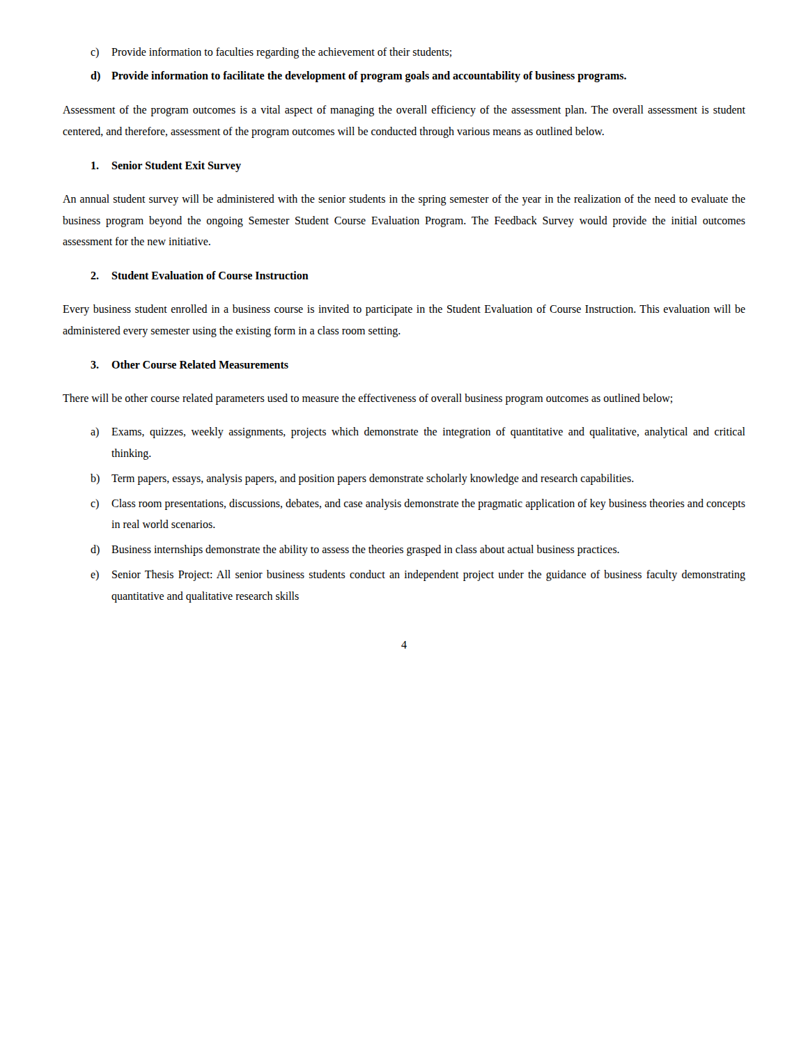c) Provide information to faculties regarding the achievement of their students;
d) Provide information to facilitate the development of program goals and accountability of business programs.
Assessment of the program outcomes is a vital aspect of managing the overall efficiency of the assessment plan. The overall assessment is student centered, and therefore, assessment of the program outcomes will be conducted through various means as outlined below.
1. Senior Student Exit Survey
An annual student survey will be administered with the senior students in the spring semester of the year in the realization of the need to evaluate the business program beyond the ongoing Semester Student Course Evaluation Program. The Feedback Survey would provide the initial outcomes assessment for the new initiative.
2. Student Evaluation of Course Instruction
Every business student enrolled in a business course is invited to participate in the Student Evaluation of Course Instruction. This evaluation will be administered every semester using the existing form in a class room setting.
3. Other Course Related Measurements
There will be other course related parameters used to measure the effectiveness of overall business program outcomes as outlined below;
a) Exams, quizzes, weekly assignments, projects which demonstrate the integration of quantitative and qualitative, analytical and critical thinking.
b) Term papers, essays, analysis papers, and position papers demonstrate scholarly knowledge and research capabilities.
c) Class room presentations, discussions, debates, and case analysis demonstrate the pragmatic application of key business theories and concepts in real world scenarios.
d) Business internships demonstrate the ability to assess the theories grasped in class about actual business practices.
e) Senior Thesis Project: All senior business students conduct an independent project under the guidance of business faculty demonstrating quantitative and qualitative research skills
4